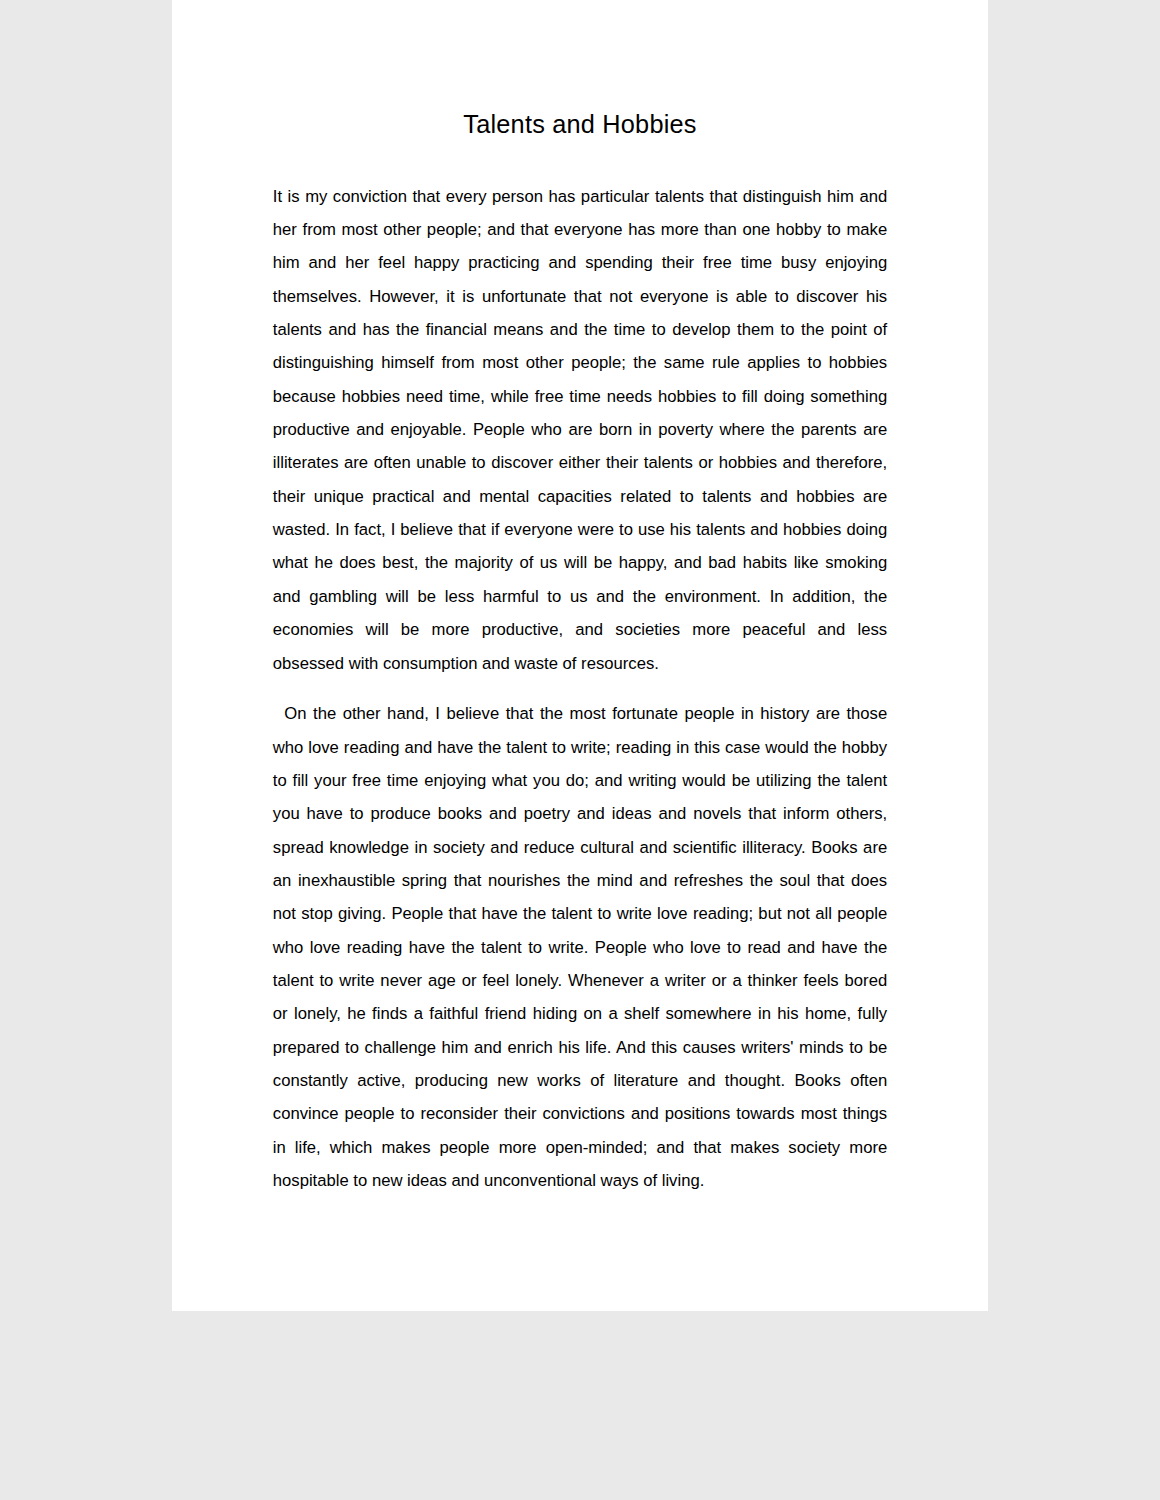Talents and Hobbies
It is my conviction that every person has particular talents that distinguish him and her from most other people; and that everyone has more than one hobby to make him and her feel happy practicing and spending their free time busy enjoying themselves. However, it is unfortunate that not everyone is able to discover his talents and has the financial means and the time to develop them to the point of distinguishing himself from most other people; the same rule applies to hobbies because hobbies need time, while free time needs hobbies to fill doing something productive and enjoyable. People who are born in poverty where the parents are illiterates are often unable to discover either their talents or hobbies and therefore, their unique practical and mental capacities related to talents and hobbies are wasted. In fact, I believe that if everyone were to use his talents and hobbies doing what he does best, the majority of us will be happy, and bad habits like smoking and gambling will be less harmful to us and the environment. In addition, the economies will be more productive, and societies more peaceful and less obsessed with consumption and waste of resources.
On the other hand, I believe that the most fortunate people in history are those who love reading and have the talent to write; reading in this case would the hobby to fill your free time enjoying what you do; and writing would be utilizing the talent you have to produce books and poetry and ideas and novels that inform others, spread knowledge in society and reduce cultural and scientific illiteracy. Books are an inexhaustible spring that nourishes the mind and refreshes the soul that does not stop giving. People that have the talent to write love reading; but not all people who love reading have the talent to write. People who love to read and have the talent to write never age or feel lonely. Whenever a writer or a thinker feels bored or lonely, he finds a faithful friend hiding on a shelf somewhere in his home, fully prepared to challenge him and enrich his life. And this causes writers' minds to be constantly active, producing new works of literature and thought. Books often convince people to reconsider their convictions and positions towards most things in life, which makes people more open-minded; and that makes society more hospitable to new ideas and unconventional ways of living.